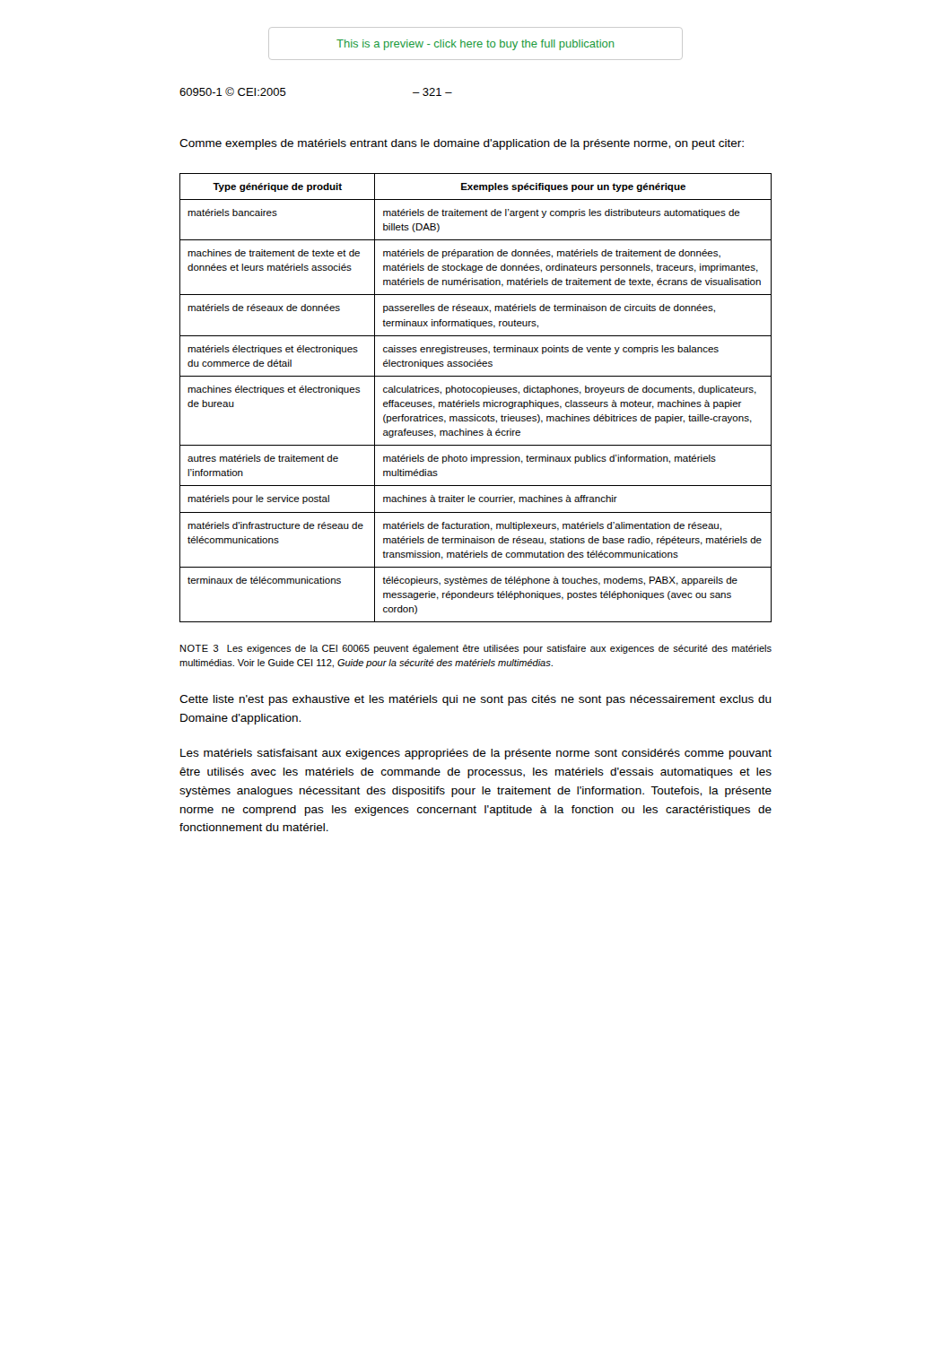This is a preview - click here to buy the full publication
60950-1 © CEI:2005
– 321 –
Comme exemples de matériels entrant dans le domaine d'application de la présente norme, on peut citer:
| Type générique de produit | Exemples spécifiques pour un type générique |
| --- | --- |
| matériels bancaires | matériels de traitement de l’argent y compris les distributeurs automatiques de billets (DAB) |
| machines de traitement de texte et de données et leurs matériels associés | matériels de préparation de données, matériels de traitement de données, matériels de stockage de données, ordinateurs personnels, traceurs, imprimantes, matériels de numérisation, matériels de traitement de texte, écrans de visualisation |
| matériels de réseaux de données | passerelles de réseaux, matériels de terminaison de circuits de données, terminaux informatiques, routeurs, |
| matériels électriques et électroniques du commerce de détail | caisses enregistreuses, terminaux points de vente y compris les balances électroniques associées |
| machines électriques et électroniques de bureau | calculatrices, photocopieuses, dictaphones, broyeurs de documents, duplicateurs, effaceuses, matériels micrographiques, classeurs à moteur, machines à papier (perforatrices, massicots, trieuses), machines débitrices de papier, taille-crayons, agrafeuses, machines à écrire |
| autres matériels de traitement de l’information | matériels de photo impression, terminaux publics d’information, matériels multimédias |
| matériels pour le service postal | machines à traiter le courrier, machines à affranchir |
| matériels d'infrastructure de réseau de télécommunications | matériels de facturation, multiplexeurs, matériels d’alimentation de réseau, matériels de terminaison de réseau, stations de base radio, répéteurs, matériels de transmission, matériels de commutation des télécommunications |
| terminaux de télécommunications | télécopieurs, systèmes de téléphone à touches, modems, PABX, appareils de messagerie, répondeurs téléphoniques, postes téléphoniques (avec ou sans cordon) |
NOTE 3 Les exigences de la CEI 60065 peuvent également être utilisées pour satisfaire aux exigences de sécurité des matériels multimédias. Voir le Guide CEI 112, Guide pour la sécurité des matériels multimédias.
Cette liste n'est pas exhaustive et les matériels qui ne sont pas cités ne sont pas nécessairement exclus du Domaine d'application.
Les matériels satisfaisant aux exigences appropriées de la présente norme sont considérés comme pouvant être utilisés avec les matériels de commande de processus, les matériels d'essais automatiques et les systèmes analogues nécessitant des dispositifs pour le traitement de l'information. Toutefois, la présente norme ne comprend pas les exigences concernant l'aptitude à la fonction ou les caractéristiques de fonctionnement du matériel.